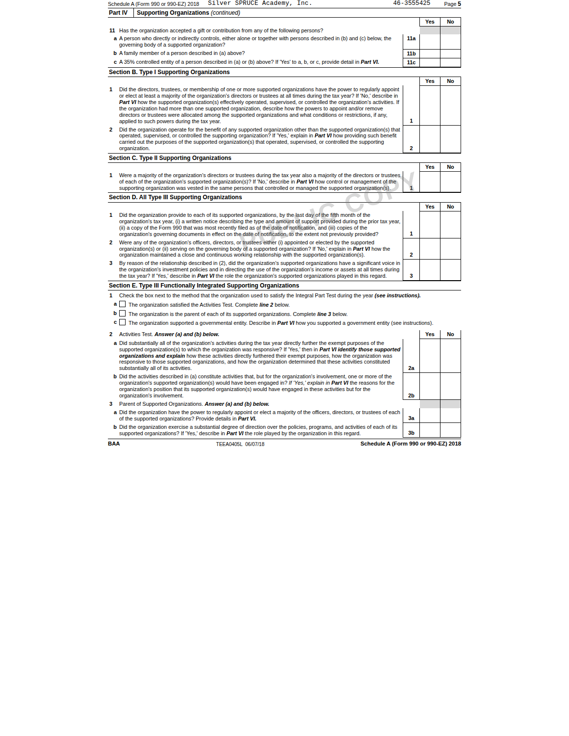PUBLIC COPY
Schedule A (Form 990 or 990-EZ) 2018
Silver SPRUCE Academy, Inc.
46-3555425
Page 5
Part IV
Supporting Organizations (continued)
| | | | Yes | No |
| 11 | Has the organization accepted a gift or contribution from any of the following persons? | | | |
| a | A person who directly or indirectly controls, either alone or together with persons described in (b) and (c) below, the governing body of a supported organization? | 11a | | |
| b | A family member of a person described in (a) above? | 11b | | |
| c | A 35% controlled entity of a person described in (a) or (b) above? If 'Yes' to a, b, or c, provide detail in Part VI. | 11c | | |
Section B. Type I Supporting Organizations
| | | | Yes | No |
| 1 | Did the directors, trustees, or membership of one or more supported organizations have the power to regularly appoint or elect at least a majority of the organization's directors or trustees at all times during the tax year? If 'No,' describe in Part VI how the supported organization(s) effectively operated, supervised, or controlled the organization's activities. If the organization had more than one supported organization, describe how the powers to appoint and/or remove directors or trustees were allocated among the supported organizations and what conditions or restrictions, if any, applied to such powers during the tax year. | 1 | | |
| 2 | Did the organization operate for the benefit of any supported organization other than the supported organization(s) that operated, supervised, or controlled the supporting organization? If 'Yes,' explain in Part VI how providing such benefit carried out the purposes of the supported organization(s) that operated, supervised, or controlled the supporting organization. | 2 | | |
Section C. Type II Supporting Organizations
| | | | Yes | No |
| 1 | Were a majority of the organization's directors or trustees during the tax year also a majority of the directors or trustees of each of the organization's supported organization(s)? If 'No,' describe in Part VI how control or management of the supporting organization was vested in the same persons that controlled or managed the supported organization(s). | 1 | | |
Section D. All Type III Supporting Organizations
| | | | Yes | No |
| 1 | Did the organization provide to each of its supported organizations, by the last day of the fifth month of the organization's tax year, (i) a written notice describing the type and amount of support provided during the prior tax year, (ii) a copy of the Form 990 that was most recently filed as of the date of notification, and (iii) copies of the organization's governing documents in effect on the date of notification, to the extent not previously provided? | 1 | | |
| 2 | Were any of the organization's officers, directors, or trustees either (i) appointed or elected by the supported organization(s) or (ii) serving on the governing body of a supported organization? If 'No,' explain in Part VI how the organization maintained a close and continuous working relationship with the supported organization(s). | 2 | | |
| 3 | By reason of the relationship described in (2), did the organization's supported organizations have a significant voice in the organization's investment policies and in directing the use of the organization's income or assets at all times during the tax year? If 'Yes,' describe in Part VI the role the organization's supported organizations played in this regard. | 3 | | |
Section E. Type III Functionally Integrated Supporting Organizations
| 1 | Check the box next to the method that the organization used to satisfy the Integral Part Test during the year (see instructions). |
| a | The organization satisfied the Activities Test. Complete line 2 below. |
| b | The organization is the parent of each of its supported organizations. Complete line 3 below. |
| c | The organization supported a governmental entity. Describe in Part VI how you supported a government entity (see instructions). |
| 2 | Activities Test. Answer (a) and (b) below. | | Yes | No |
| a | Did substantially all of the organization's activities during the tax year directly further the exempt purposes of the supported organization(s) to which the organization was responsive? If 'Yes,' then in Part VI identify those supported organizations and explain how these activities directly furthered their exempt purposes, how the organization was responsive to those supported organizations, and how the organization determined that these activities constituted substantially all of its activities. | 2a | | |
| b | Did the activities described in (a) constitute activities that, but for the organization's involvement, one or more of the organization's supported organization(s) would have been engaged in? If 'Yes,' explain in Part VI the reasons for the organization's position that its supported organization(s) would have engaged in these activities but for the organization's involvement. | 2b | | |
| 3 | Parent of Supported Organizations. Answer (a) and (b) below. | | | |
| a | Did the organization have the power to regularly appoint or elect a majority of the officers, directors, or trustees of each of the supported organizations? Provide details in Part VI. | 3a | | |
| b | Did the organization exercise a substantial degree of direction over the policies, programs, and activities of each of its supported organizations? If 'Yes,' describe in Part VI the role played by the organization in this regard. | 3b | | |
BAA
TEEA0405L 06/07/18
Schedule A (Form 990 or 990-EZ) 2018